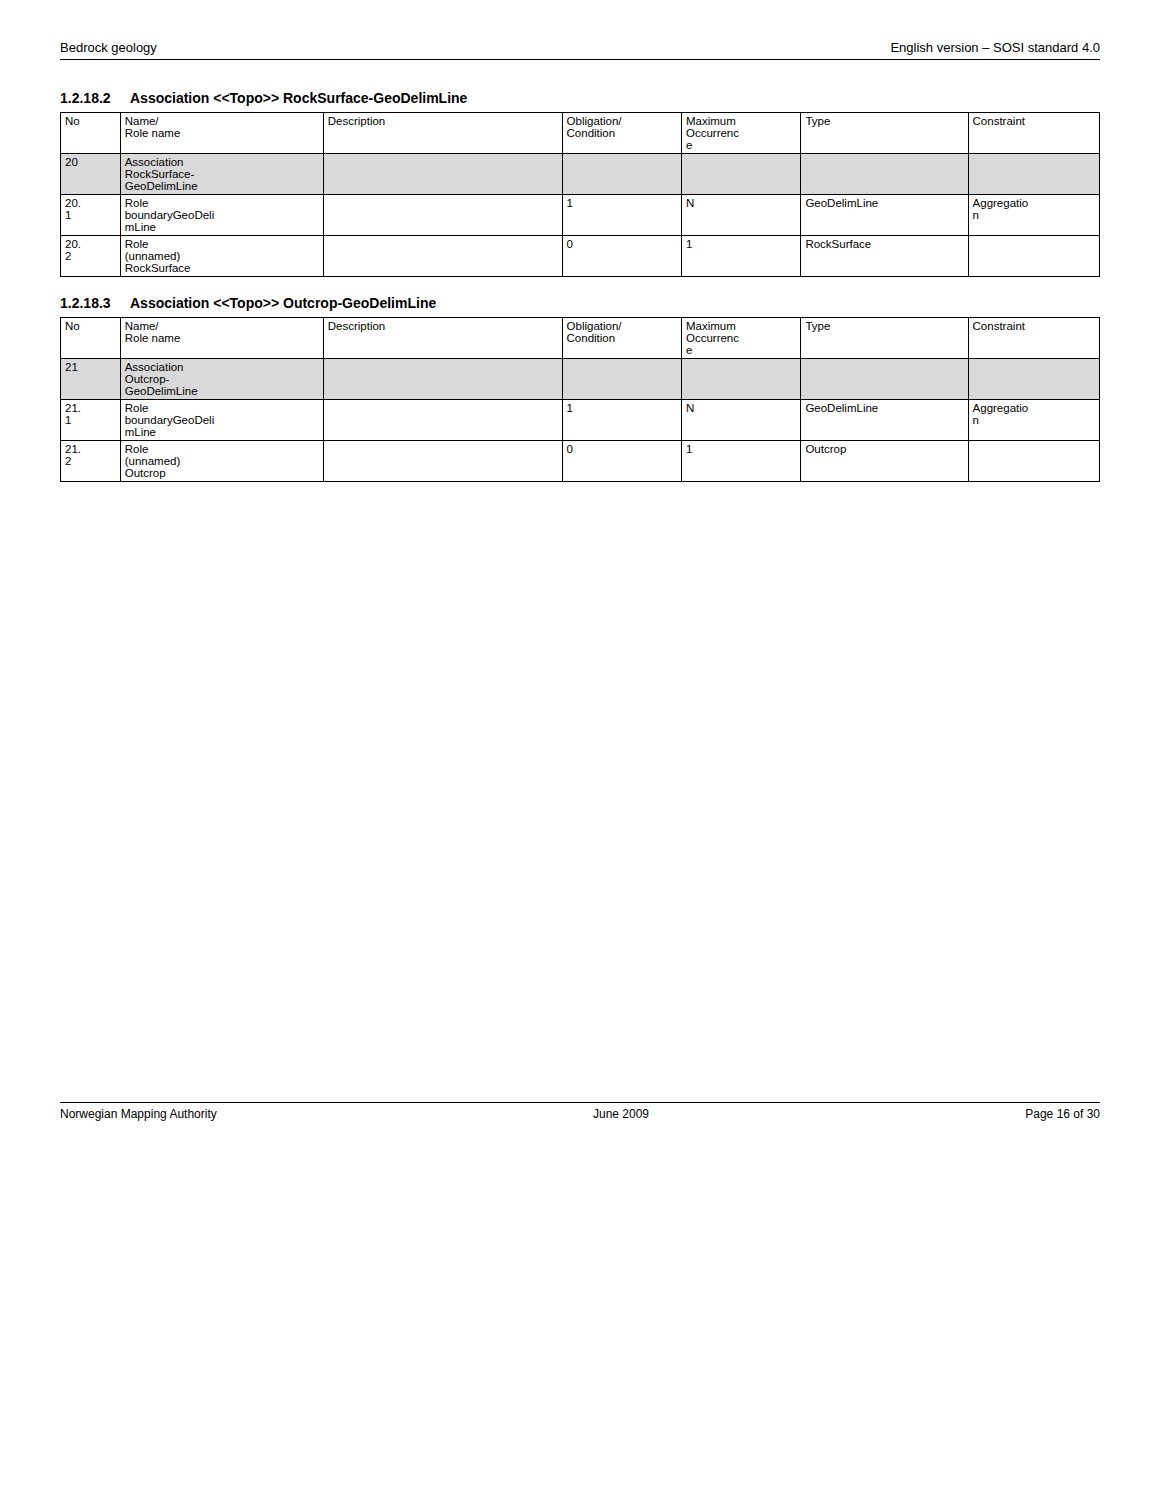Bedrock geology English version – SOSI standard 4.0
1.2.18.2 Association <<Topo>> RockSurface-GeoDelimLine
| No | Name/ Role name | Description | Obligation/ Condition | Maximum Occurrenc e | Type | Constraint |
| --- | --- | --- | --- | --- | --- | --- |
| 20 | Association RockSurface- GeoDelimLine | | | | | |
| 20. 1 | Role boundaryGeoDeli mLine | | 1 | N | GeoDelimLine | Aggregatio n |
| 20. 2 | Role (unnamed) RockSurface | | 0 | 1 | RockSurface | |
1.2.18.3 Association <<Topo>> Outcrop-GeoDelimLine
| No | Name/ Role name | Description | Obligation/ Condition | Maximum Occurrenc e | Type | Constraint |
| --- | --- | --- | --- | --- | --- | --- |
| 21 | Association Outcrop- GeoDelimLine | | | | | |
| 21. 1 | Role boundaryGeoDeli mLine | | 1 | N | GeoDelimLine | Aggregatio n |
| 21. 2 | Role (unnamed) Outcrop | | 0 | 1 | Outcrop | |
Norwegian Mapping Authority June 2009 Page 16 of 30